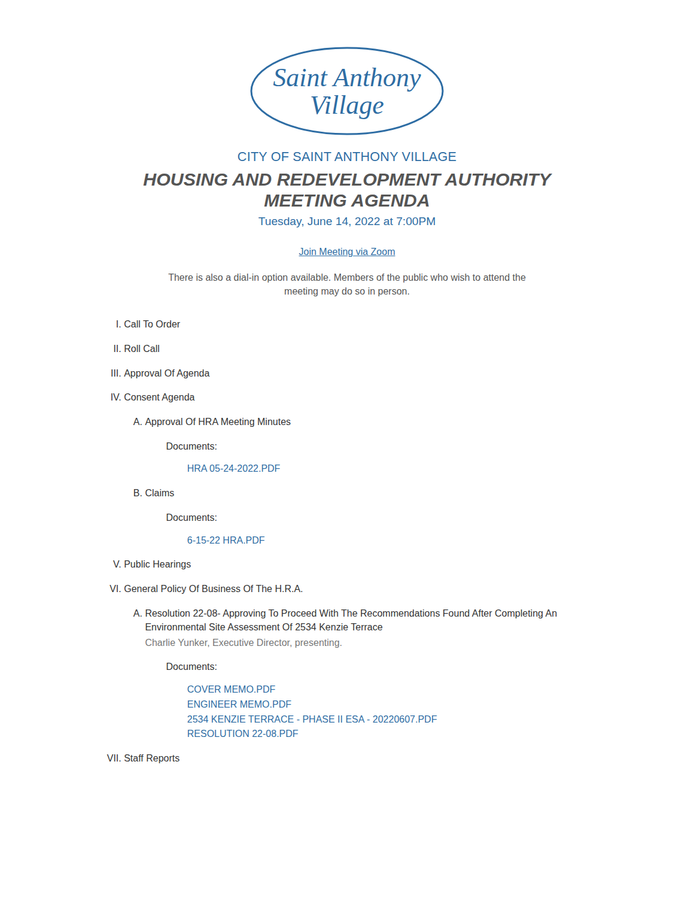Saint Anthony Village
CITY OF SAINT ANTHONY VILLAGE
HOUSING AND REDEVELOPMENT AUTHORITY
MEETING AGENDA
Tuesday, June 14, 2022 at 7:00PM
Join Meeting via Zoom
There is also a dial-in option available. Members of the public who wish to attend the meeting may do so in person.
Call To Order
Roll Call
Approval Of Agenda
Consent Agenda
Approval Of HRA Meeting Minutes
Documents:
HRA 05-24-2022.PDF
Claims
Documents:
6-15-22 HRA.PDF
Public Hearings
General Policy Of Business Of The H.R.A.
Resolution 22-08- Approving To Proceed With The Recommendations Found After Completing An Environmental Site Assessment Of 2534 Kenzie Terrace Charlie Yunker, Executive Director, presenting.
Documents:
COVER MEMO.PDF
ENGINEER MEMO.PDF
2534 KENZIE TERRACE - PHASE II ESA - 20220607.PDF
RESOLUTION 22-08.PDF
Staff Reports